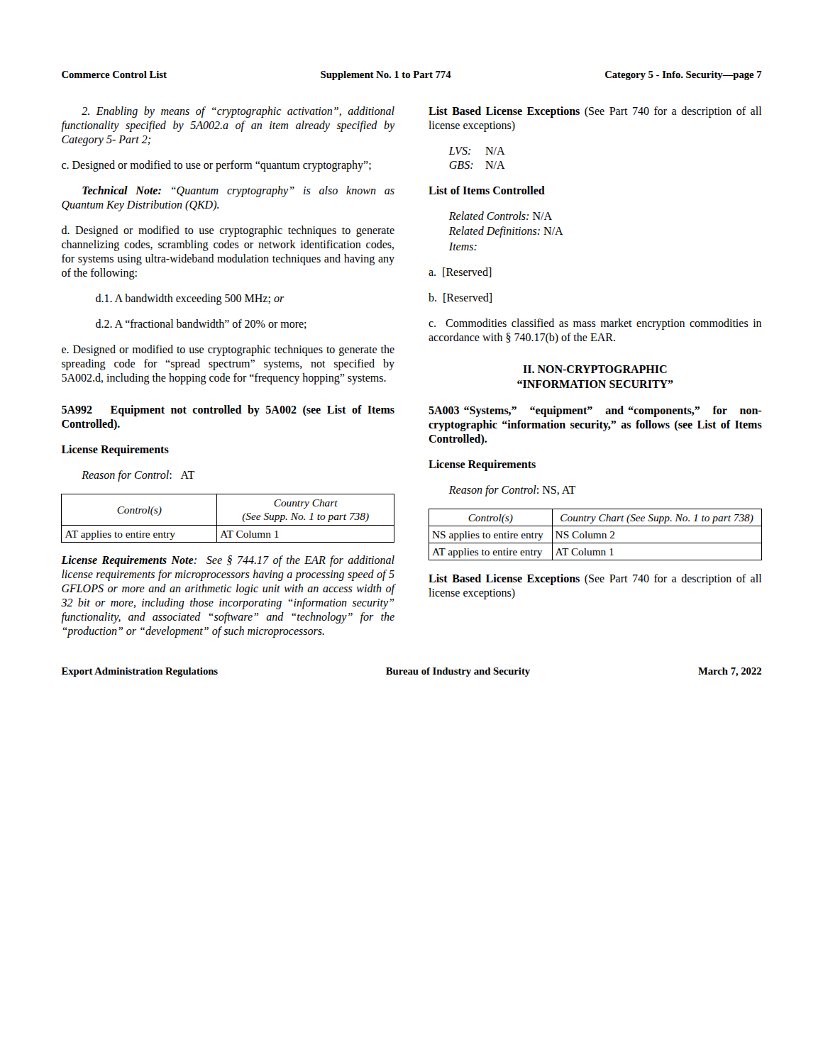Commerce Control List
Supplement No. 1 to Part 774
Category 5 - Info. Security—page 7
2. Enabling by means of “cryptographic activation”, additional functionality specified by 5A002.a of an item already specified by Category 5- Part 2;
c. Designed or modified to use or perform “quantum cryptography”;
Technical Note: “Quantum cryptography” is also known as Quantum Key Distribution (QKD).
d. Designed or modified to use cryptographic techniques to generate channelizing codes, scrambling codes or network identification codes, for systems using ultra-wideband modulation techniques and having any of the following:
d.1. A bandwidth exceeding 500 MHz; or
d.2. A “fractional bandwidth” of 20% or more;
e. Designed or modified to use cryptographic techniques to generate the spreading code for “spread spectrum” systems, not specified by 5A002.d, including the hopping code for “frequency hopping” systems.
5A992 Equipment not controlled by 5A002 (see List of Items Controlled).
License Requirements
Reason for Control: AT
| Control(s) | Country Chart (See Supp. No. 1 to part 738) |
| --- | --- |
| AT applies to entire entry | AT Column 1 |
License Requirements Note: See § 744.17 of the EAR for additional license requirements for microprocessors having a processing speed of 5 GFLOPS or more and an arithmetic logic unit with an access width of 32 bit or more, including those incorporating “information security” functionality, and associated “software” and “technology” for the “production” or “development” of such microprocessors.
List Based License Exceptions (See Part 740 for a description of all license exceptions)
LVS: N/A
GBS: N/A
List of Items Controlled
Related Controls: N/A
Related Definitions: N/A
Items:
a. [Reserved]
b. [Reserved]
c. Commodities classified as mass market encryption commodities in accordance with § 740.17(b) of the EAR.
II. NON-CRYPTOGRAPHIC
“INFORMATION SECURITY”
5A003 “Systems,” “equipment” and “components,” for non-cryptographic “information security,” as follows (see List of Items Controlled).
License Requirements
Reason for Control: NS, AT
| Control(s) | Country Chart (See Supp. No. 1 to part 738) |
| --- | --- |
| NS applies to entire entry | NS Column 2 |
| AT applies to entire entry | AT Column 1 |
List Based License Exceptions (See Part 740 for a description of all license exceptions)
Export Administration Regulations
Bureau of Industry and Security
March 7, 2022